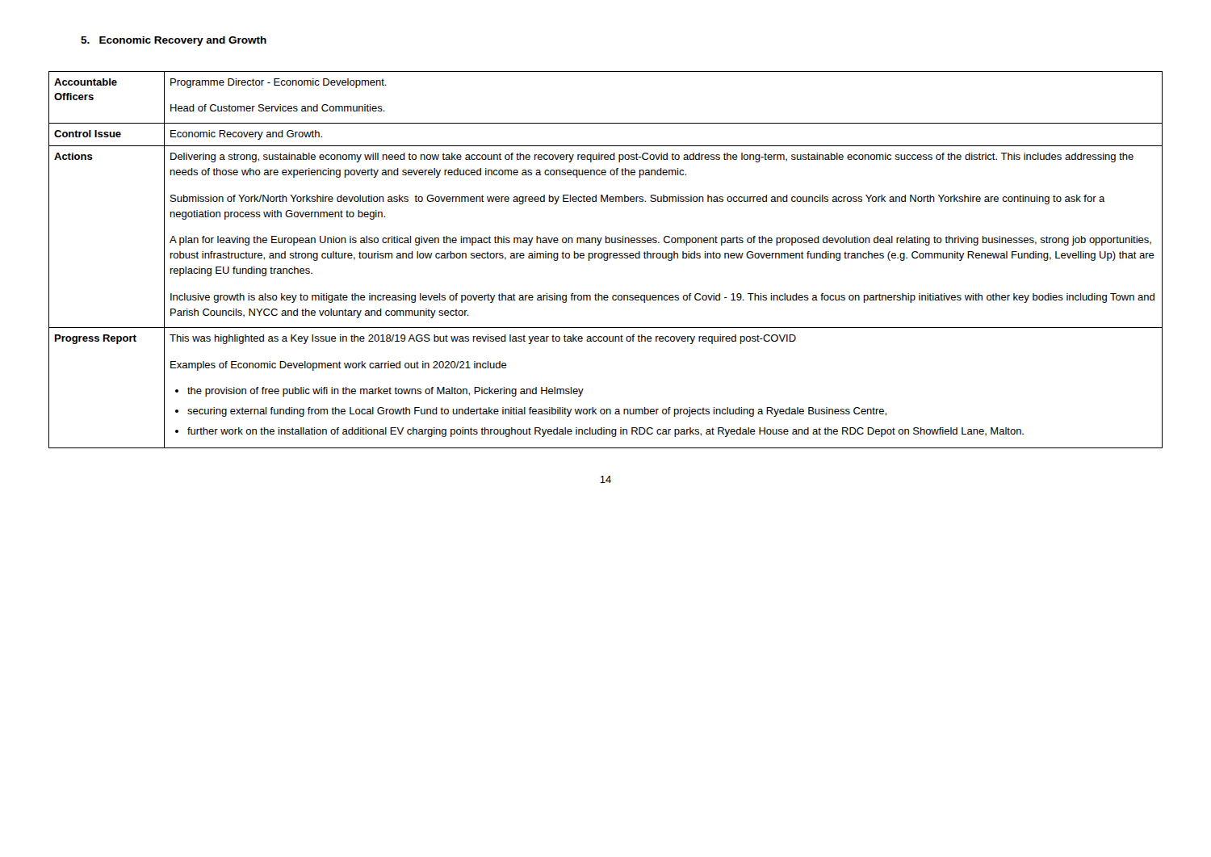5. Economic Recovery and Growth
| Accountable Officers | Programme Director - Economic Development. Head of Customer Services and Communities. |
| Control Issue | Economic Recovery and Growth. |
| Actions | Delivering a strong, sustainable economy will need to now take account of the recovery required post-Covid to address the long-term, sustainable economic success of the district. This includes addressing the needs of those who are experiencing poverty and severely reduced income as a consequence of the pandemic. Submission of York/North Yorkshire devolution asks to Government were agreed by Elected Members. Submission has occurred and councils across York and North Yorkshire are continuing to ask for a negotiation process with Government to begin. A plan for leaving the European Union is also critical given the impact this may have on many businesses. Component parts of the proposed devolution deal relating to thriving businesses, strong job opportunities, robust infrastructure, and strong culture, tourism and low carbon sectors, are aiming to be progressed through bids into new Government funding tranches (e.g. Community Renewal Funding, Levelling Up) that are replacing EU funding tranches. Inclusive growth is also key to mitigate the increasing levels of poverty that are arising from the consequences of Covid - 19. This includes a focus on partnership initiatives with other key bodies including Town and Parish Councils, NYCC and the voluntary and community sector. |
| Progress Report | This was highlighted as a Key Issue in the 2018/19 AGS but was revised last year to take account of the recovery required post-COVID Examples of Economic Development work carried out in 2020/21 include the provision of free public wifi in the market towns of Malton, Pickering and Helmsley securing external funding from the Local Growth Fund to undertake initial feasibility work on a number of projects including a Ryedale Business Centre, further work on the installation of additional EV charging points throughout Ryedale including in RDC car parks, at Ryedale House and at the RDC Depot on Showfield Lane, Malton. |
14